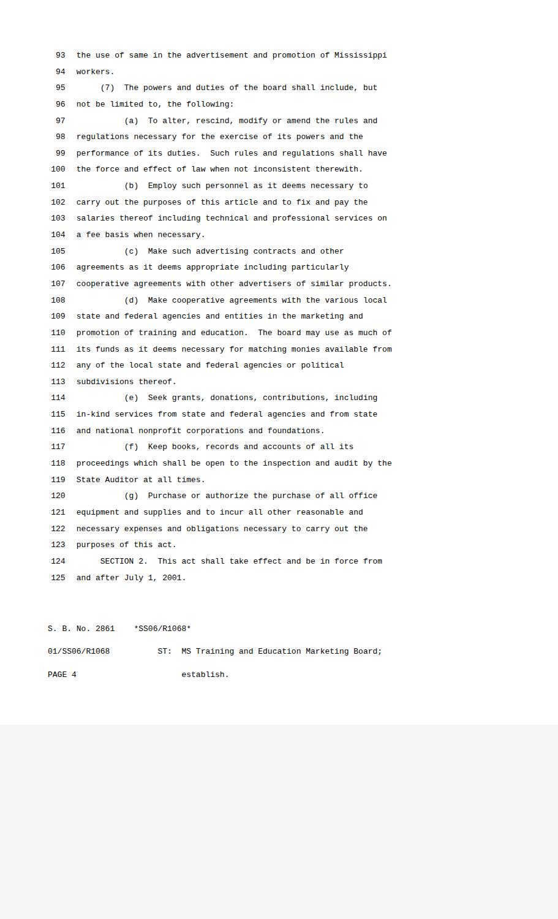the use of same in the advertisement and promotion of Mississippi
workers.
(7) The powers and duties of the board shall include, but
not be limited to, the following:
(a) To alter, rescind, modify or amend the rules and
regulations necessary for the exercise of its powers and the
performance of its duties. Such rules and regulations shall have
the force and effect of law when not inconsistent therewith.
(b) Employ such personnel as it deems necessary to
carry out the purposes of this article and to fix and pay the
salaries thereof including technical and professional services on
a fee basis when necessary.
(c) Make such advertising contracts and other
agreements as it deems appropriate including particularly
cooperative agreements with other advertisers of similar products.
(d) Make cooperative agreements with the various local
state and federal agencies and entities in the marketing and
promotion of training and education. The board may use as much of
its funds as it deems necessary for matching monies available from
any of the local state and federal agencies or political
subdivisions thereof.
(e) Seek grants, donations, contributions, including
in-kind services from state and federal agencies and from state
and national nonprofit corporations and foundations.
(f) Keep books, records and accounts of all its
proceedings which shall be open to the inspection and audit by the
State Auditor at all times.
(g) Purchase or authorize the purchase of all office
equipment and supplies and to incur all other reasonable and
necessary expenses and obligations necessary to carry out the
purposes of this act.
SECTION 2. This act shall take effect and be in force from
and after July 1, 2001.
S. B. No. 2861 *SS06/R1068* 01/SS06/R1068 ST: MS Training and Education Marketing Board; PAGE 4 establish.